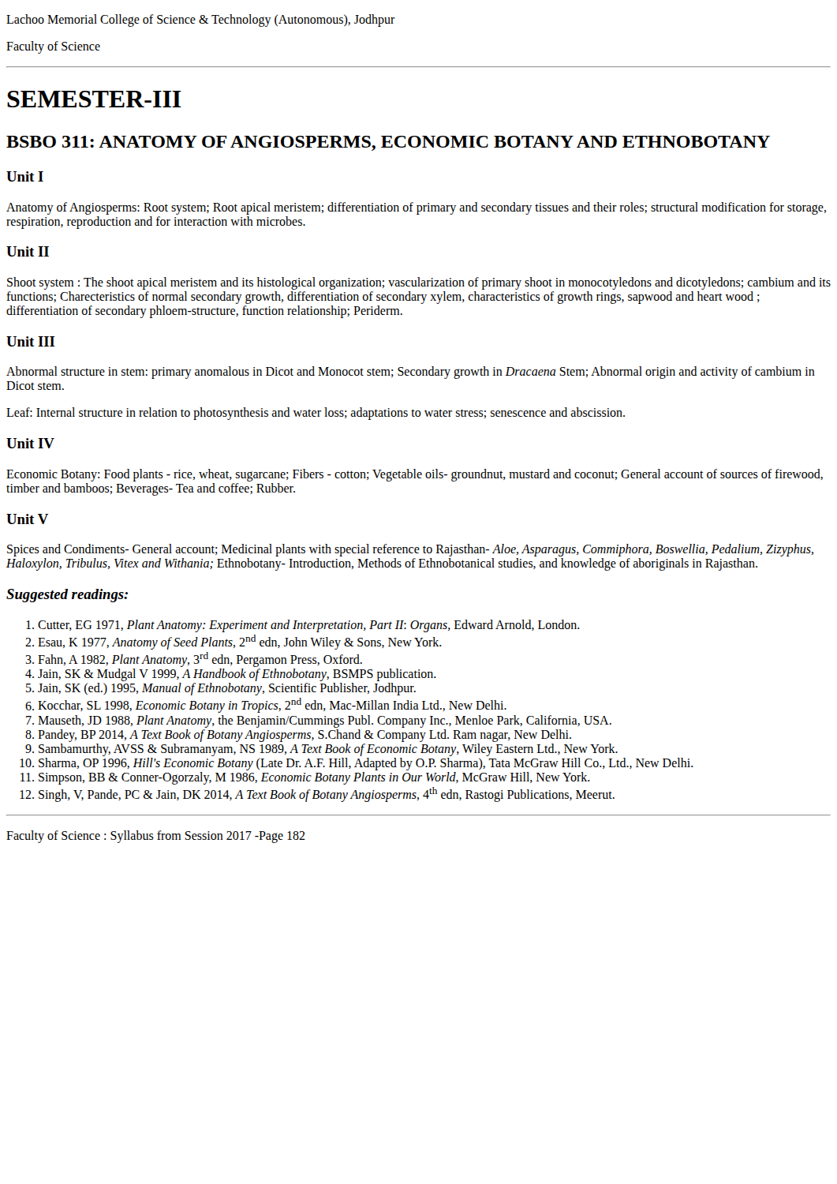Lachoo Memorial College of Science & Technology (Autonomous), Jodhpur
Faculty of Science
SEMESTER-III
BSBO 311: ANATOMY OF ANGIOSPERMS, ECONOMIC BOTANY AND ETHNOBOTANY
Unit I
Anatomy of Angiosperms: Root system; Root apical meristem; differentiation of primary and secondary tissues and their roles; structural modification for storage, respiration, reproduction and for interaction with microbes.
Unit II
Shoot system : The shoot apical meristem and its histological organization; vascularization of primary shoot in monocotyledons and dicotyledons; cambium and its functions; Charecteristics of normal secondary growth, differentiation of secondary xylem, characteristics of growth rings, sapwood and heart wood ; differentiation of secondary phloem-structure, function relationship; Periderm.
Unit III
Abnormal structure in stem: primary anomalous in Dicot and Monocot stem; Secondary growth in Dracaena Stem; Abnormal origin and activity of cambium in Dicot stem.
Leaf: Internal structure in relation to photosynthesis and water loss; adaptations to water stress; senescence and abscission.
Unit IV
Economic Botany: Food plants - rice, wheat, sugarcane; Fibers - cotton; Vegetable oils- groundnut, mustard and coconut; General account of sources of firewood, timber and bamboos; Beverages- Tea and coffee; Rubber.
Unit V
Spices and Condiments- General account; Medicinal plants with special reference to Rajasthan- Aloe, Asparagus, Commiphora, Boswellia, Pedalium, Zizyphus, Haloxylon, Tribulus, Vitex and Withania; Ethnobotany- Introduction, Methods of Ethnobotanical studies, and knowledge of aboriginals in Rajasthan.
Suggested readings:
Cutter, EG 1971, Plant Anatomy: Experiment and Interpretation, Part II: Organs, Edward Arnold, London.
Esau, K 1977, Anatomy of Seed Plants, 2nd edn, John Wiley & Sons, New York.
Fahn, A 1982, Plant Anatomy, 3rd edn, Pergamon Press, Oxford.
Jain, SK & Mudgal V 1999, A Handbook of Ethnobotany, BSMPS publication.
Jain, SK (ed.) 1995, Manual of Ethnobotany, Scientific Publisher, Jodhpur.
Kocchar, SL 1998, Economic Botany in Tropics, 2nd edn, Mac-Millan India Ltd., New Delhi.
Mauseth, JD 1988, Plant Anatomy, the Benjamin/Cummings Publ. Company Inc., Menloe Park, California, USA.
Pandey, BP 2014, A Text Book of Botany Angiosperms, S.Chand & Company Ltd. Ram nagar, New Delhi.
Sambamurthy, AVSS & Subramanyam, NS 1989, A Text Book of Economic Botany, Wiley Eastern Ltd., New York.
Sharma, OP 1996, Hill's Economic Botany (Late Dr. A.F. Hill, Adapted by O.P. Sharma), Tata McGraw Hill Co., Ltd., New Delhi.
Simpson, BB & Conner-Ogorzaly, M 1986, Economic Botany Plants in Our World, McGraw Hill, New York.
Singh, V, Pande, PC & Jain, DK 2014, A Text Book of Botany Angiosperms, 4th edn, Rastogi Publications, Meerut.
Faculty of Science : Syllabus from Session 2017 -Page 182